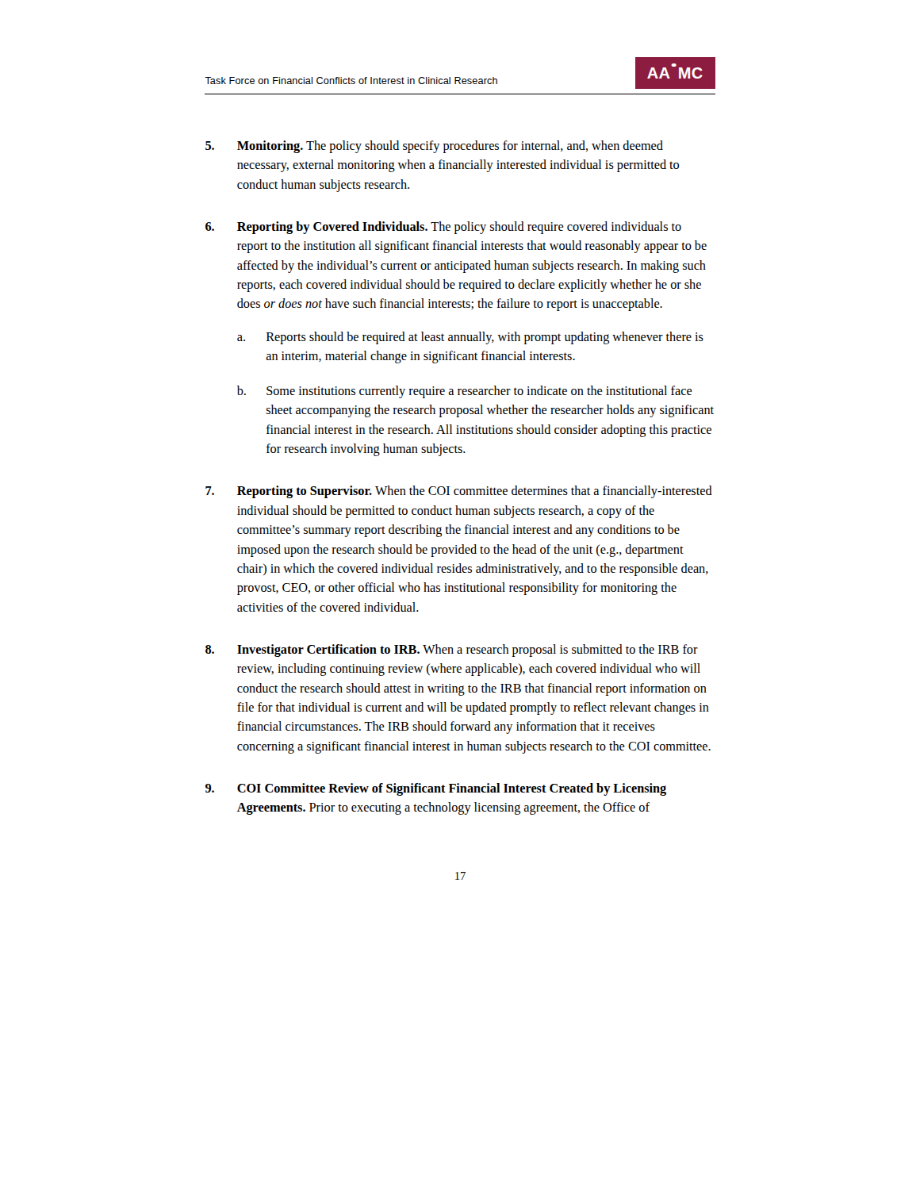Task Force on Financial Conflicts of Interest in Clinical Research
AA⚭MC
5.
Monitoring. The policy should specify procedures for internal, and, when deemed necessary, external monitoring when a financially interested individual is permitted to conduct human subjects research.
6.
Reporting by Covered Individuals. The policy should require covered individuals to report to the institution all significant financial interests that would reasonably appear to be affected by the individual’s current or anticipated human subjects research. In making such reports, each covered individual should be required to declare explicitly whether he or she does or does not have such financial interests; the failure to report is unacceptable.
a.
Reports should be required at least annually, with prompt updating whenever there is an interim, material change in significant financial interests.
b.
Some institutions currently require a researcher to indicate on the institutional face sheet accompanying the research proposal whether the researcher holds any significant financial interest in the research. All institutions should consider adopting this practice for research involving human subjects.
7.
Reporting to Supervisor. When the COI committee determines that a financially-interested individual should be permitted to conduct human subjects research, a copy of the committee’s summary report describing the financial interest and any conditions to be imposed upon the research should be provided to the head of the unit (e.g., department chair) in which the covered individual resides administratively, and to the responsible dean, provost, CEO, or other official who has institutional responsibility for monitoring the activities of the covered individual.
8.
Investigator Certification to IRB. When a research proposal is submitted to the IRB for review, including continuing review (where applicable), each covered individual who will conduct the research should attest in writing to the IRB that financial report information on file for that individual is current and will be updated promptly to reflect relevant changes in financial circumstances. The IRB should forward any information that it receives concerning a significant financial interest in human subjects research to the COI committee.
9.
COI Committee Review of Significant Financial Interest Created by Licensing Agreements. Prior to executing a technology licensing agreement, the Office of
17